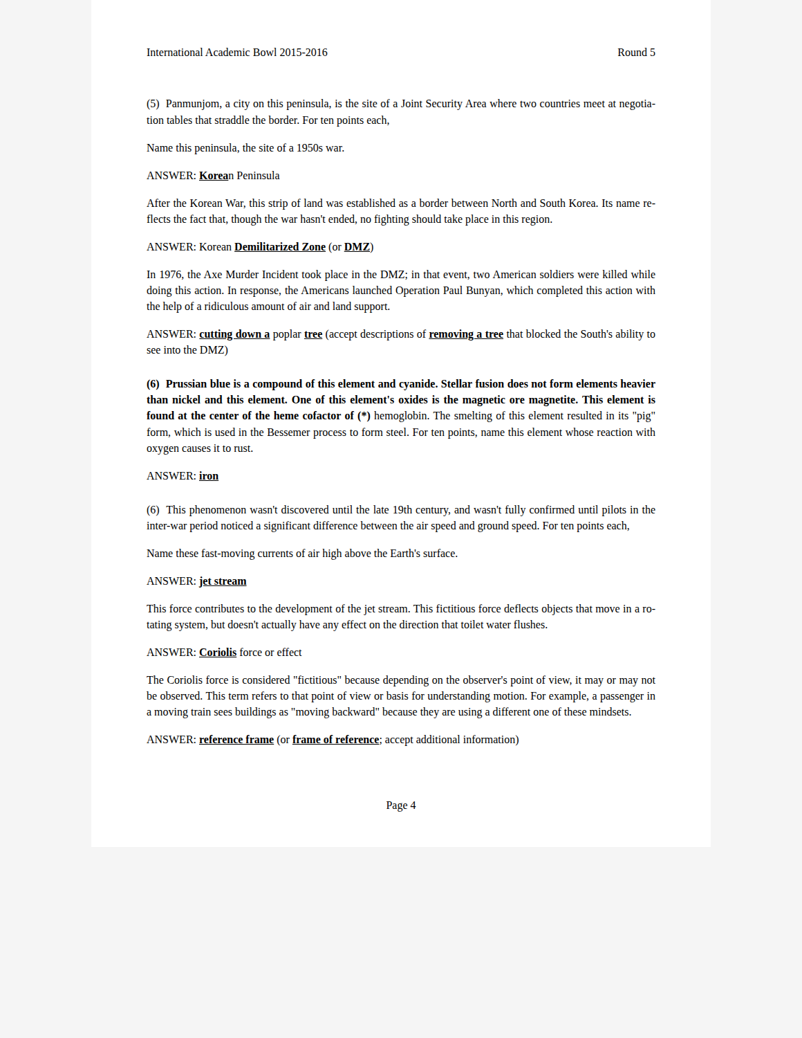International Academic Bowl 2015-2016 Round 5
(5) Panmunjom, a city on this peninsula, is the site of a Joint Security Area where two countries meet at negotiation tables that straddle the border. For ten points each,
Name this peninsula, the site of a 1950s war.
ANSWER: Korean Peninsula
After the Korean War, this strip of land was established as a border between North and South Korea. Its name reflects the fact that, though the war hasn't ended, no fighting should take place in this region.
ANSWER: Korean Demilitarized Zone (or DMZ)
In 1976, the Axe Murder Incident took place in the DMZ; in that event, two American soldiers were killed while doing this action. In response, the Americans launched Operation Paul Bunyan, which completed this action with the help of a ridiculous amount of air and land support.
ANSWER: cutting down a poplar tree (accept descriptions of removing a tree that blocked the South's ability to see into the DMZ)
(6) Prussian blue is a compound of this element and cyanide. Stellar fusion does not form elements heavier than nickel and this element. One of this element's oxides is the magnetic ore magnetite. This element is found at the center of the heme cofactor of (*) hemoglobin. The smelting of this element resulted in its "pig" form, which is used in the Bessemer process to form steel. For ten points, name this element whose reaction with oxygen causes it to rust.
ANSWER: iron
(6) This phenomenon wasn't discovered until the late 19th century, and wasn't fully confirmed until pilots in the inter-war period noticed a significant difference between the air speed and ground speed. For ten points each,
Name these fast-moving currents of air high above the Earth's surface.
ANSWER: jet stream
This force contributes to the development of the jet stream. This fictitious force deflects objects that move in a rotating system, but doesn't actually have any effect on the direction that toilet water flushes.
ANSWER: Coriolis force or effect
The Coriolis force is considered "fictitious" because depending on the observer's point of view, it may or may not be observed. This term refers to that point of view or basis for understanding motion. For example, a passenger in a moving train sees buildings as "moving backward" because they are using a different one of these mindsets.
ANSWER: reference frame (or frame of reference; accept additional information)
Page 4